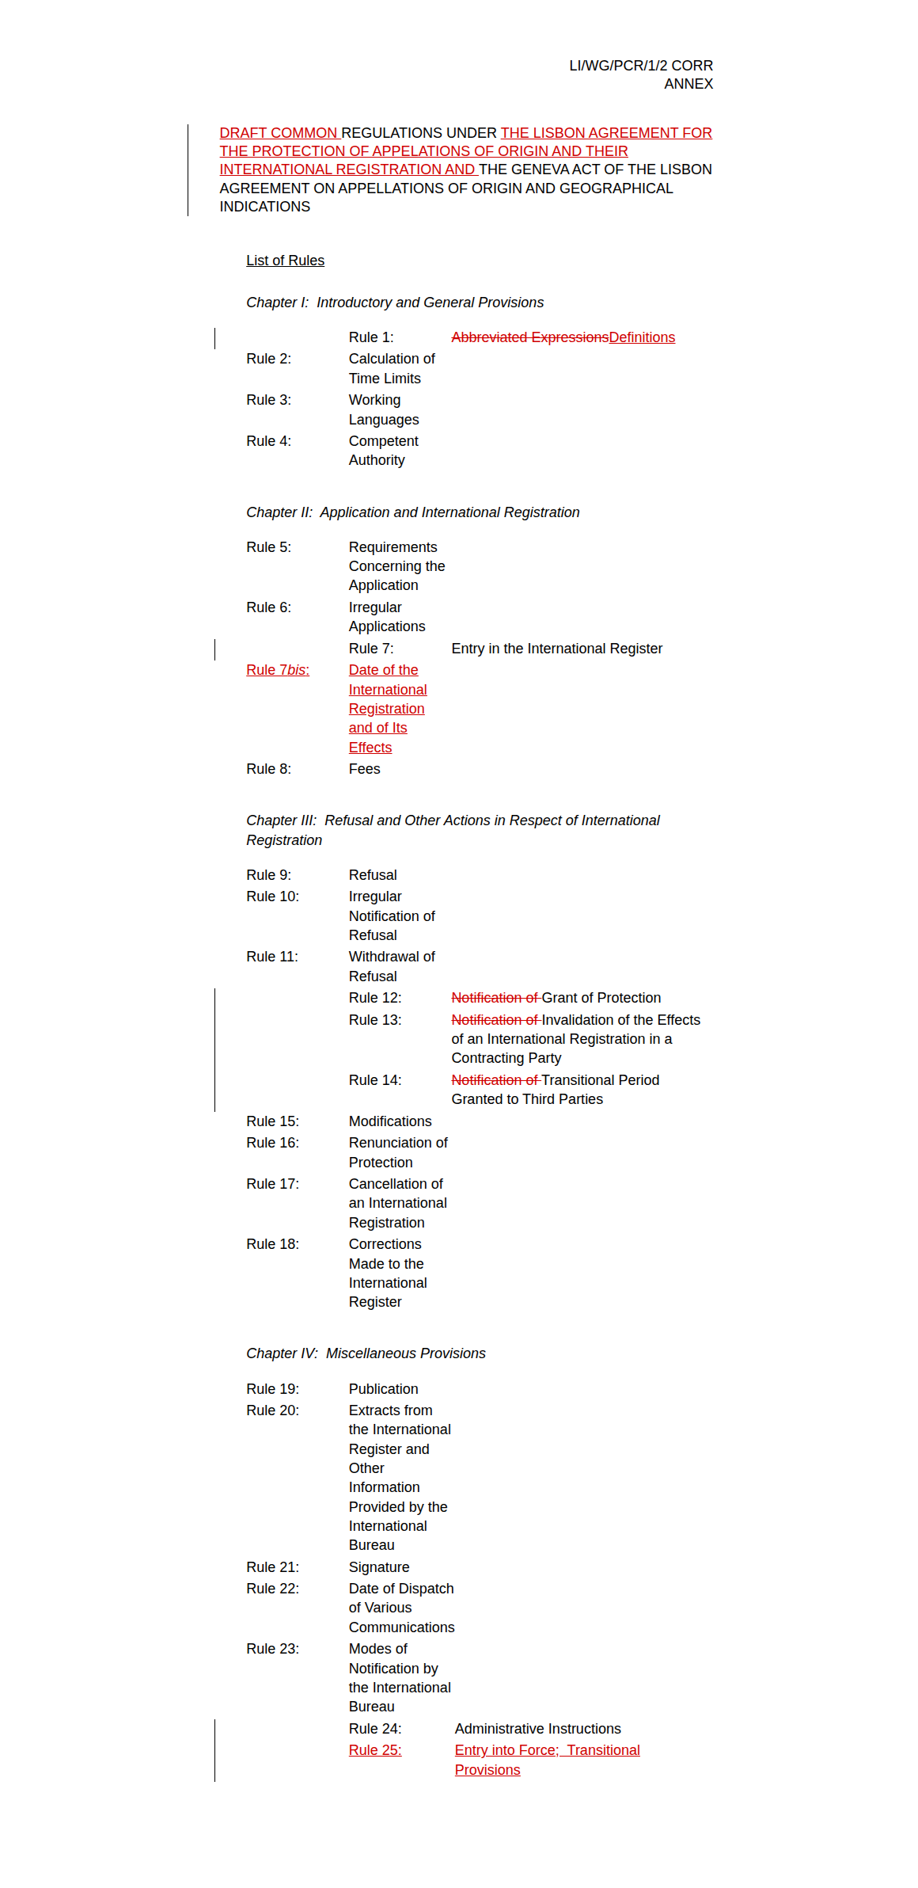LI/WG/PCR/1/2 CORR
ANNEX
DRAFT COMMON REGULATIONS UNDER THE LISBON AGREEMENT FOR THE PROTECTION OF APPELATIONS OF ORIGIN AND THEIR INTERNATIONAL REGISTRATION AND THE GENEVA ACT OF THE LISBON AGREEMENT ON APPELLATIONS OF ORIGIN AND GEOGRAPHICAL INDICATIONS
List of Rules
Chapter I: Introductory and General Provisions
| Rule 1: | Abbreviated Expressions Definitions |
| Rule 2: | Calculation of Time Limits |
| Rule 3: | Working Languages |
| Rule 4: | Competent Authority |
Chapter II: Application and International Registration
| Rule 5: | Requirements Concerning the Application |
| Rule 6: | Irregular Applications |
| Rule 7: | Entry in the International Register |
| Rule 7 bis : | Date of the International Registration and of Its Effects |
| Rule 8: | Fees |
Chapter III: Refusal and Other Actions in Respect of International Registration
| Rule 9: | Refusal |
| Rule 10: | Irregular Notification of Refusal |
| Rule 11: | Withdrawal of Refusal |
| Rule 12: | Notification of Grant of Protection |
| Rule 13: | Notification of Invalidation of the Effects of an International Registration in a Contracting Party |
| Rule 14: | Notification of Transitional Period Granted to Third Parties |
| Rule 15: | Modifications |
| Rule 16: | Renunciation of Protection |
| Rule 17: | Cancellation of an International Registration |
| Rule 18: | Corrections Made to the International Register |
Chapter IV: Miscellaneous Provisions
| Rule 19: | Publication |
| Rule 20: | Extracts from the International Register and Other Information Provided by the International Bureau |
| Rule 21: | Signature |
| Rule 22: | Date of Dispatch of Various Communications |
| Rule 23: | Modes of Notification by the International Bureau |
| Rule 24: | Administrative Instructions |
| Rule 25: | Entry into Force; Transitional Provisions |